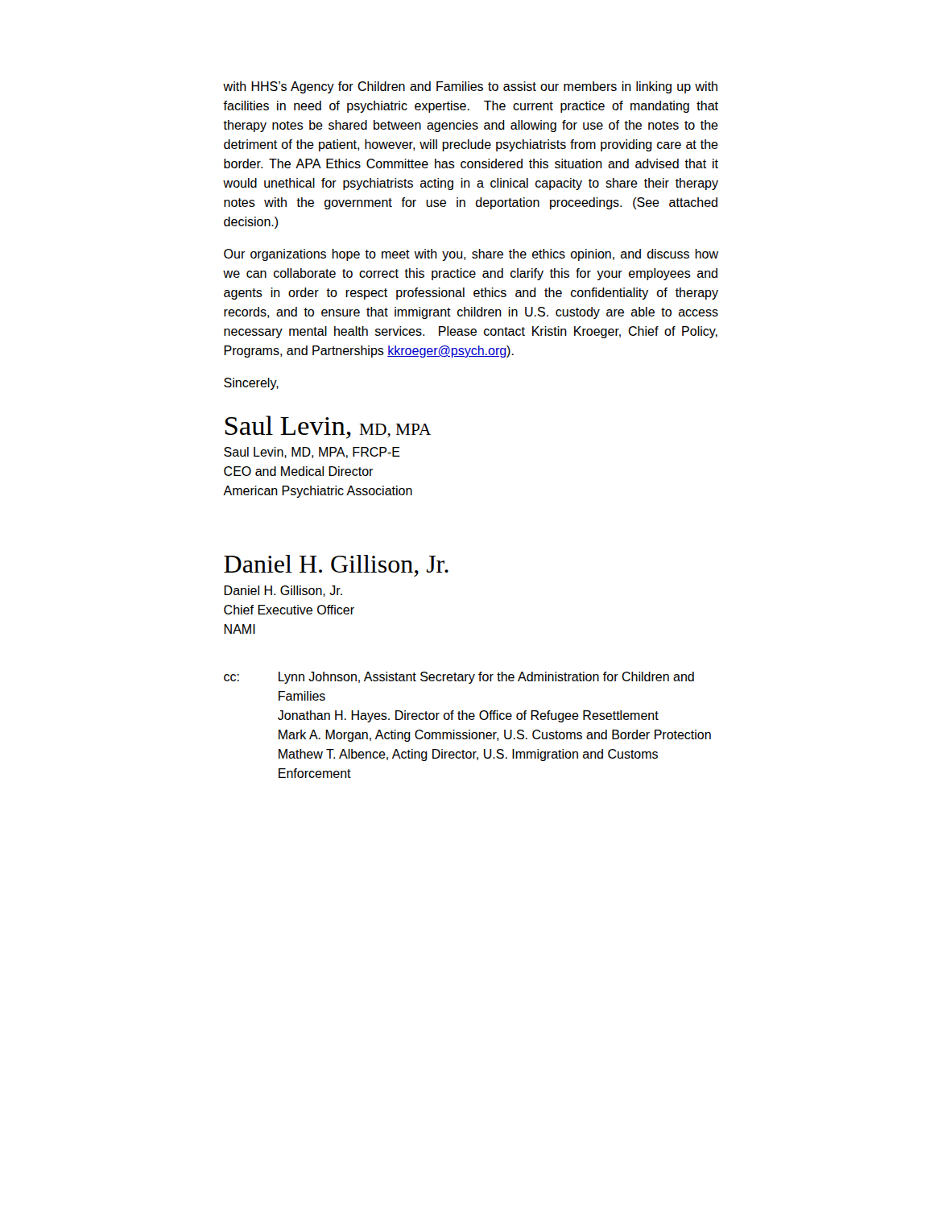with HHS’s Agency for Children and Families to assist our members in linking up with facilities in need of psychiatric expertise. The current practice of mandating that therapy notes be shared between agencies and allowing for use of the notes to the detriment of the patient, however, will preclude psychiatrists from providing care at the border. The APA Ethics Committee has considered this situation and advised that it would unethical for psychiatrists acting in a clinical capacity to share their therapy notes with the government for use in deportation proceedings. (See attached decision.)
Our organizations hope to meet with you, share the ethics opinion, and discuss how we can collaborate to correct this practice and clarify this for your employees and agents in order to respect professional ethics and the confidentiality of therapy records, and to ensure that immigrant children in U.S. custody are able to access necessary mental health services. Please contact Kristin Kroeger, Chief of Policy, Programs, and Partnerships kkroeger@psych.org).
Sincerely,
Saul Levin, MD, MPA
Saul Levin, MD, MPA, FRCP-E
CEO and Medical Director
American Psychiatric Association
Daniel H. Gillison, Jr.
Daniel H. Gillison, Jr.
Chief Executive Officer
NAMI
| cc: | Lynn Johnson, Assistant Secretary for the Administration for Children and Families Jonathan H. Hayes. Director of the Office of Refugee Resettlement Mark A. Morgan, Acting Commissioner, U.S. Customs and Border Protection Mathew T. Albence, Acting Director, U.S. Immigration and Customs Enforcement |